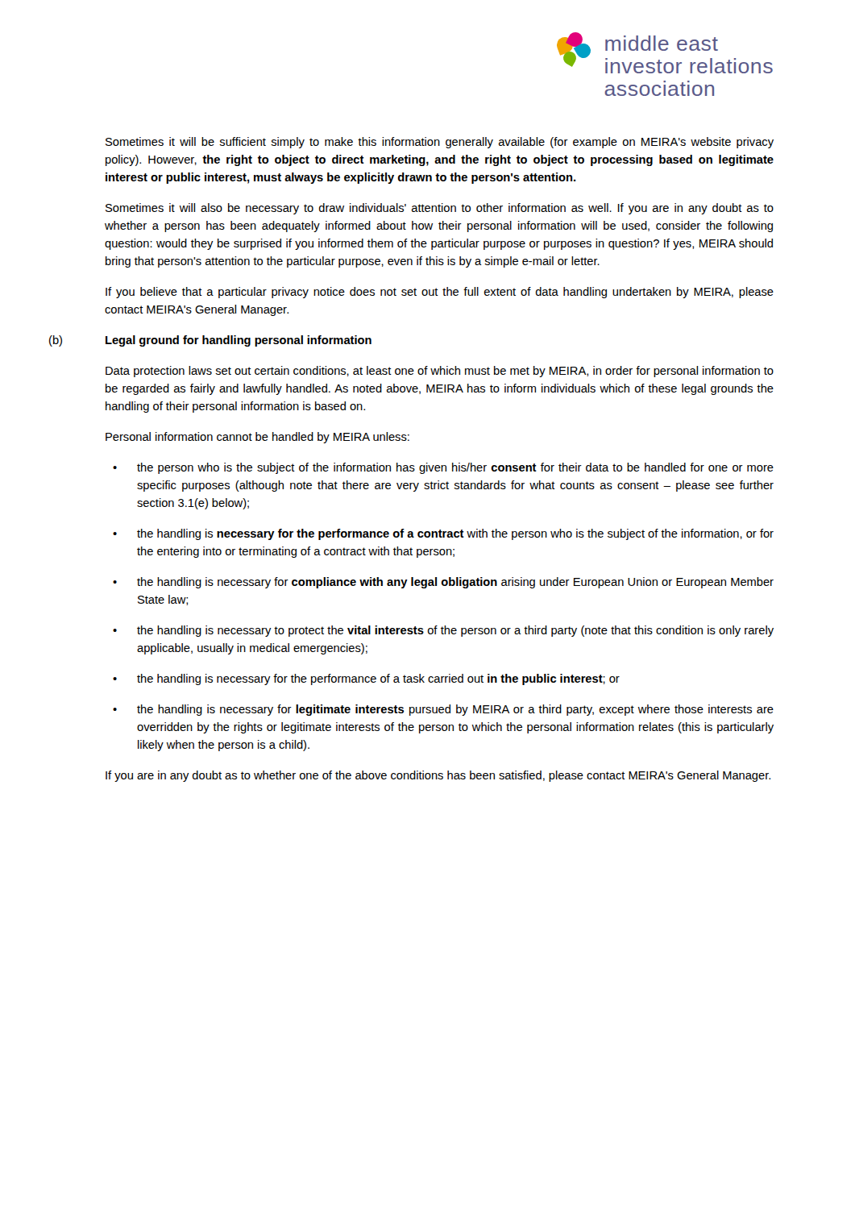middle east investor relations association
Sometimes it will be sufficient simply to make this information generally available (for example on MEIRA's website privacy policy). However, the right to object to direct marketing, and the right to object to processing based on legitimate interest or public interest, must always be explicitly drawn to the person's attention.
Sometimes it will also be necessary to draw individuals' attention to other information as well. If you are in any doubt as to whether a person has been adequately informed about how their personal information will be used, consider the following question: would they be surprised if you informed them of the particular purpose or purposes in question? If yes, MEIRA should bring that person's attention to the particular purpose, even if this is by a simple e-mail or letter.
If you believe that a particular privacy notice does not set out the full extent of data handling undertaken by MEIRA, please contact MEIRA's General Manager.
(b) Legal ground for handling personal information
Data protection laws set out certain conditions, at least one of which must be met by MEIRA, in order for personal information to be regarded as fairly and lawfully handled. As noted above, MEIRA has to inform individuals which of these legal grounds the handling of their personal information is based on.
Personal information cannot be handled by MEIRA unless:
the person who is the subject of the information has given his/her consent for their data to be handled for one or more specific purposes (although note that there are very strict standards for what counts as consent – please see further section 3.1(e) below);
the handling is necessary for the performance of a contract with the person who is the subject of the information, or for the entering into or terminating of a contract with that person;
the handling is necessary for compliance with any legal obligation arising under European Union or European Member State law;
the handling is necessary to protect the vital interests of the person or a third party (note that this condition is only rarely applicable, usually in medical emergencies);
the handling is necessary for the performance of a task carried out in the public interest; or
the handling is necessary for legitimate interests pursued by MEIRA or a third party, except where those interests are overridden by the rights or legitimate interests of the person to which the personal information relates (this is particularly likely when the person is a child).
If you are in any doubt as to whether one of the above conditions has been satisfied, please contact MEIRA's General Manager.